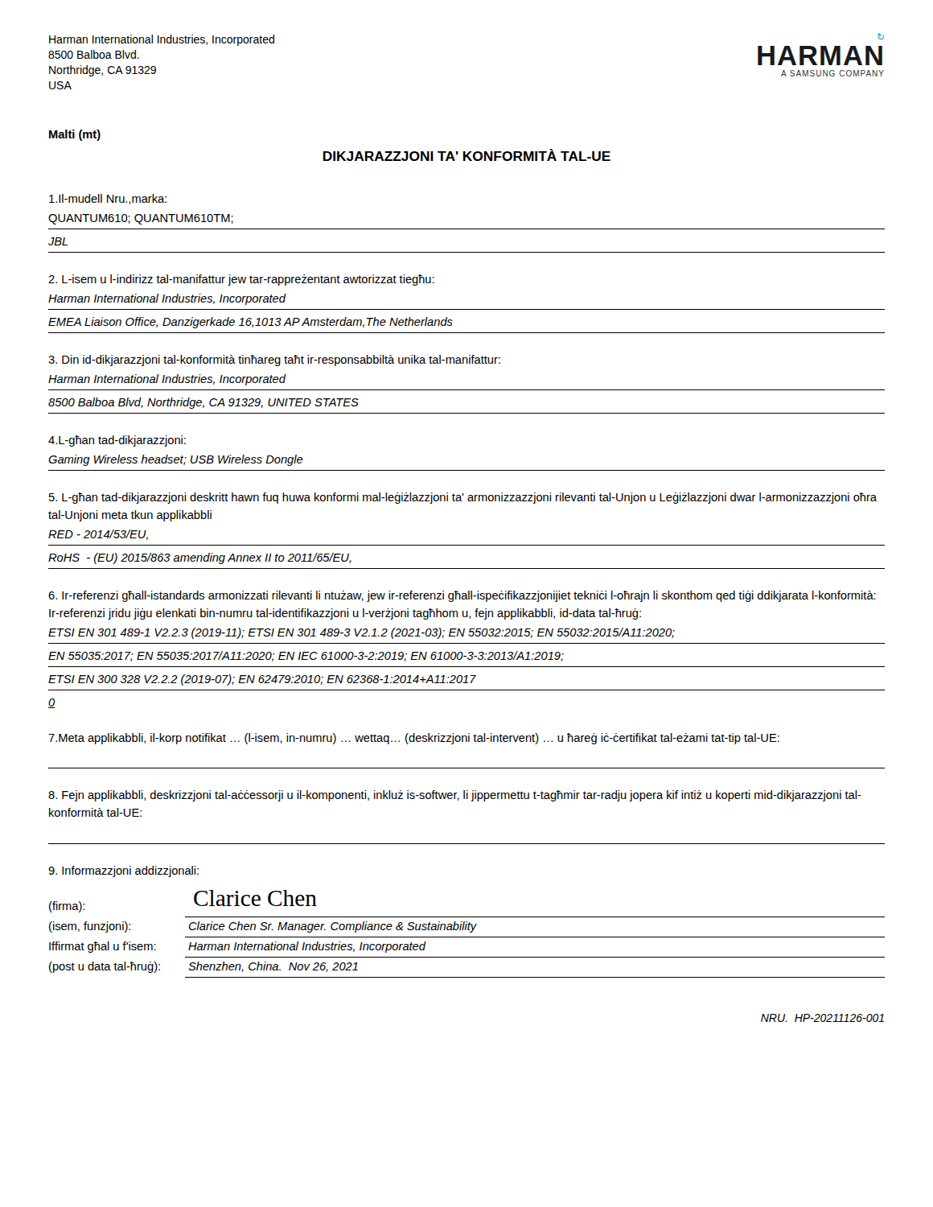Harman International Industries, Incorporated
8500 Balboa Blvd.
Northridge, CA 91329
USA
↻
HARMAN
A SAMSUNG COMPANY
Malti (mt)
DIKJARAZZJONI TA' KONFORMITÀ TAL-UE
1.Il-mudell Nru.,marka:
QUANTUM610; QUANTUM610TM;
JBL
2. L-isem u l-indirizz tal-manifattur jew tar-rappreżentant awtorizzat tiegħu:
Harman International Industries, Incorporated
EMEA Liaison Office, Danzigerkade 16,1013 AP Amsterdam,The Netherlands
3. Din id-dikjarazzjoni tal-konformità tinħareg taħt ir-responsabbiltà unika tal-manifattur:
Harman International Industries, Incorporated
8500 Balboa Blvd, Northridge, CA 91329, UNITED STATES
4.L-għan tad-dikjarazzjoni:
Gaming Wireless headset; USB Wireless Dongle
5. L-għan tad-dikjarazzjoni deskritt hawn fuq huwa konformi mal-leġiżlazzjoni ta' armonizzazzjoni rilevanti tal-Unjon u Leġiżlazzjoni dwar l-armonizzazzjoni oħra tal-Unjoni meta tkun applikabbli
RED - 2014/53/EU,
RoHS - (EU) 2015/863 amending Annex II to 2011/65/EU,
6. Ir-referenzi għall-istandards armonizzati rilevanti li ntużaw, jew ir-referenzi għall-ispeċifikazzjonijiet tekniċi l-oħrajn li skonthom qed tiġi ddikjarata l-konformità: Ir-referenzi jridu jiġu elenkati bin-numru tal-identifikazzjoni u l-verżjoni tagħhom u, fejn applikabbli, id-data tal-ħruġ:
ETSI EN 301 489-1 V2.2.3 (2019-11); ETSI EN 301 489-3 V2.1.2 (2021-03); EN 55032:2015; EN 55032:2015/A11:2020;
EN 55035:2017; EN 55035:2017/A11:2020; EN IEC 61000-3-2:2019; EN 61000-3-3:2013/A1:2019;
ETSI EN 300 328 V2.2.2 (2019-07); EN 62479:2010; EN 62368-1:2014+A11:2017
0
7.Meta applikabbli, il-korp notifikat … (l-isem, in-numru) … wettaq… (deskrizzjoni tal-intervent) … u ħareġ iċ-ċertifikat tal-eżami tat-tip tal-UE:
8. Fejn applikabbli, deskrizzjoni tal-aċċessorji u il-komponenti, inkluż is-softwer, li jippermettu t-tagħmir tar-radju jopera kif intiż u koperti mid-dikjarazzjoni tal-konformità tal-UE:
9. Informazzjoni addizzjonali:
| (firma): | Clarice Chen |
| (isem, funzjoni): | Clarice Chen Sr. Manager. Compliance & Sustainability |
| Iffirmat għal u f'isem: | Harman International Industries, Incorporated |
| (post u data tal-ħruġ): | Shenzhen, China. Nov 26, 2021 |
NRU. HP-20211126-001